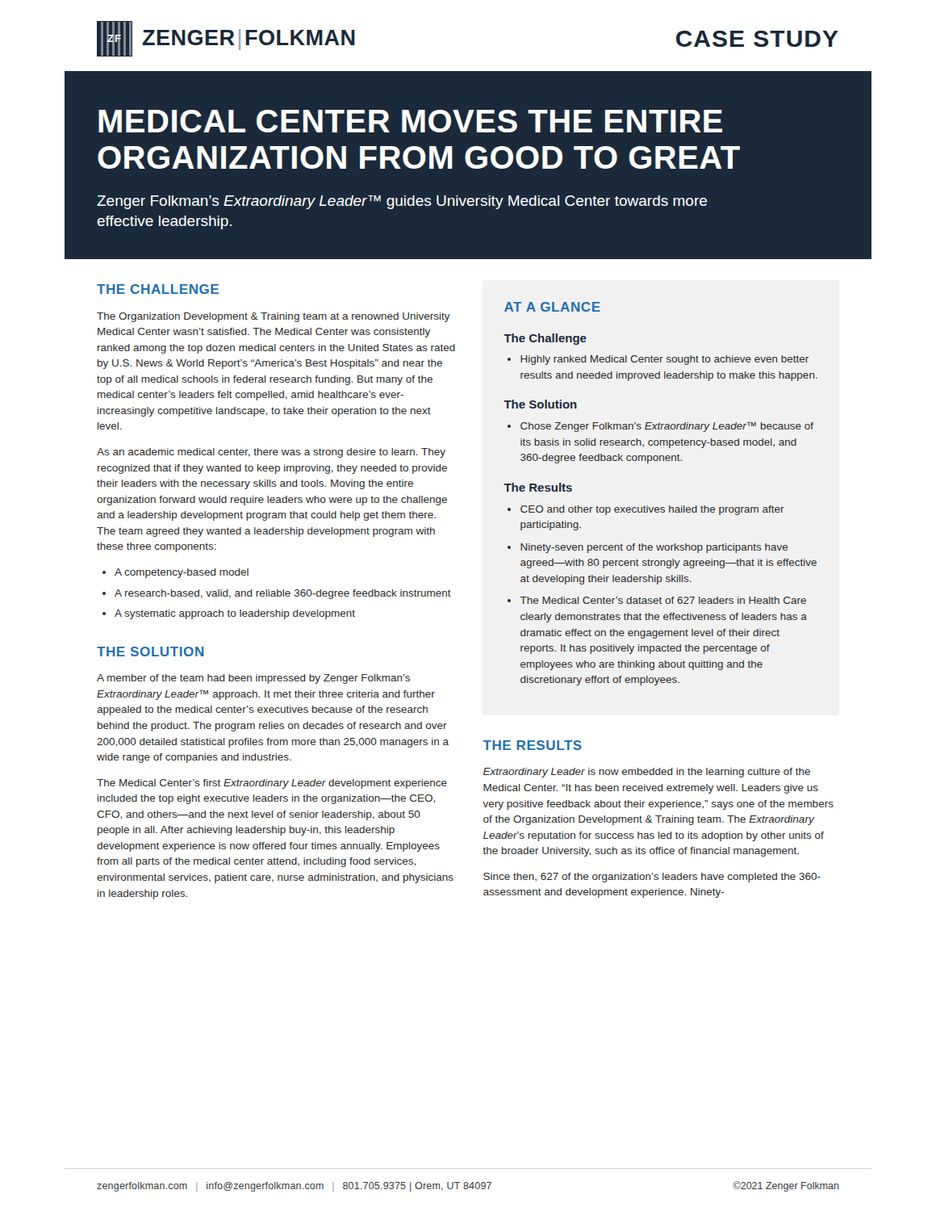ZENGER|FOLKMAN
CASE STUDY
Medical Center Moves the Entire Organization from Good to Great
Zenger Folkman’s Extraordinary Leader™ guides University Medical Center towards more effective leadership.
The Challenge
The Organization Development & Training team at a renowned University Medical Center wasn’t satisfied. The Medical Center was consistently ranked among the top dozen medical centers in the United States as rated by U.S. News & World Report’s “America’s Best Hospitals” and near the top of all medical schools in federal research funding. But many of the medical center’s leaders felt compelled, amid healthcare’s ever-increasingly competitive landscape, to take their operation to the next level.
As an academic medical center, there was a strong desire to learn. They recognized that if they wanted to keep improving, they needed to provide their leaders with the necessary skills and tools. Moving the entire organization forward would require leaders who were up to the challenge and a leadership development program that could help get them there. The team agreed they wanted a leadership development program with these three components:
A competency-based model
A research-based, valid, and reliable 360-degree feedback instrument
A systematic approach to leadership development
The Solution
A member of the team had been impressed by Zenger Folkman’s Extraordinary Leader™ approach. It met their three criteria and further appealed to the medical center’s executives because of the research behind the product. The program relies on decades of research and over 200,000 detailed statistical profiles from more than 25,000 managers in a wide range of companies and industries.
The Medical Center’s first Extraordinary Leader development experience included the top eight executive leaders in the organization—the CEO, CFO, and others—and the next level of senior leadership, about 50 people in all. After achieving leadership buy-in, this leadership development experience is now offered four times annually. Employees from all parts of the medical center attend, including food services, environmental services, patient care, nurse administration, and physicians in leadership roles.
At a Glance
The Challenge
Highly ranked Medical Center sought to achieve even better results and needed improved leadership to make this happen.
The Solution
Chose Zenger Folkman’s Extraordinary Leader™ because of its basis in solid research, competency-based model, and 360-degree feedback component.
The Results
CEO and other top executives hailed the program after participating.
Ninety-seven percent of the workshop participants have agreed—with 80 percent strongly agreeing—that it is effective at developing their leadership skills.
The Medical Center’s dataset of 627 leaders in Health Care clearly demonstrates that the effectiveness of leaders has a dramatic effect on the engagement level of their direct reports. It has positively impacted the percentage of employees who are thinking about quitting and the discretionary effort of employees.
The Results
Extraordinary Leader is now embedded in the learning culture of the Medical Center. “It has been received extremely well. Leaders give us very positive feedback about their experience,” says one of the members of the Organization Development & Training team. The Extraordinary Leader’s reputation for success has led to its adoption by other units of the broader University, such as its office of financial management.
Since then, 627 of the organization’s leaders have completed the 360-assessment and development experience. Ninety-
zengerfolkman.com | info@zengerfolkman.com | 801.705.9375 | Orem, UT 84097
©2021 Zenger Folkman